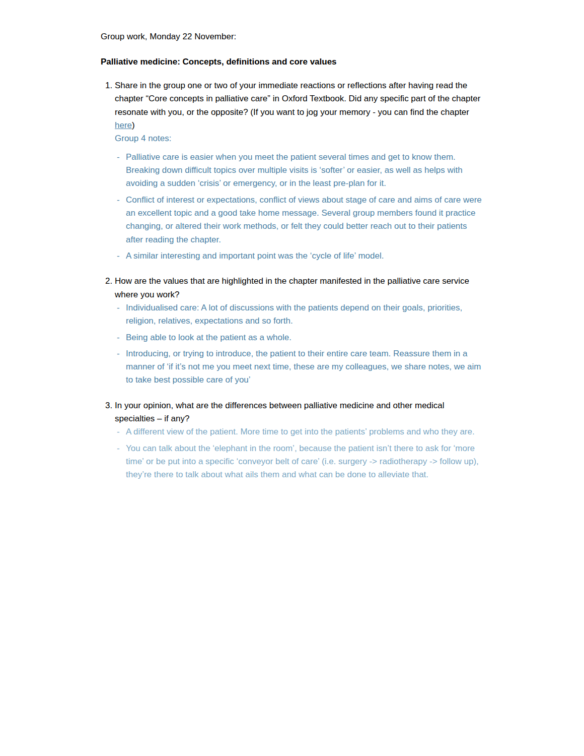Group work, Monday 22 November:
Palliative medicine: Concepts, definitions and core values
Share in the group one or two of your immediate reactions or reflections after having read the chapter “Core concepts in palliative care” in Oxford Textbook. Did any specific part of the chapter resonate with you, or the opposite? (If you want to jog your memory - you can find the chapter here)
Group 4 notes:
Palliative care is easier when you meet the patient several times and get to know them. Breaking down difficult topics over multiple visits is ‘softer’ or easier, as well as helps with avoiding a sudden ‘crisis’ or emergency, or in the least pre-plan for it.
Conflict of interest or expectations, conflict of views about stage of care and aims of care were an excellent topic and a good take home message. Several group members found it practice changing, or altered their work methods, or felt they could better reach out to their patients after reading the chapter.
A similar interesting and important point was the ‘cycle of life’ model.
How are the values that are highlighted in the chapter manifested in the palliative care service where you work?
Individualised care: A lot of discussions with the patients depend on their goals, priorities, religion, relatives, expectations and so forth.
Being able to look at the patient as a whole.
Introducing, or trying to introduce, the patient to their entire care team. Reassure them in a manner of ‘if it’s not me you meet next time, these are my colleagues, we share notes, we aim to take best possible care of you’
In your opinion, what are the differences between palliative medicine and other medical specialties – if any?
A different view of the patient. More time to get into the patients’ problems and who they are.
You can talk about the ‘elephant in the room’, because the patient isn’t there to ask for ‘more time’ or be put into a specific ‘conveyor belt of care’ (i.e. surgery -> radiotherapy -> follow up), they’re there to talk about what ails them and what can be done to alleviate that.